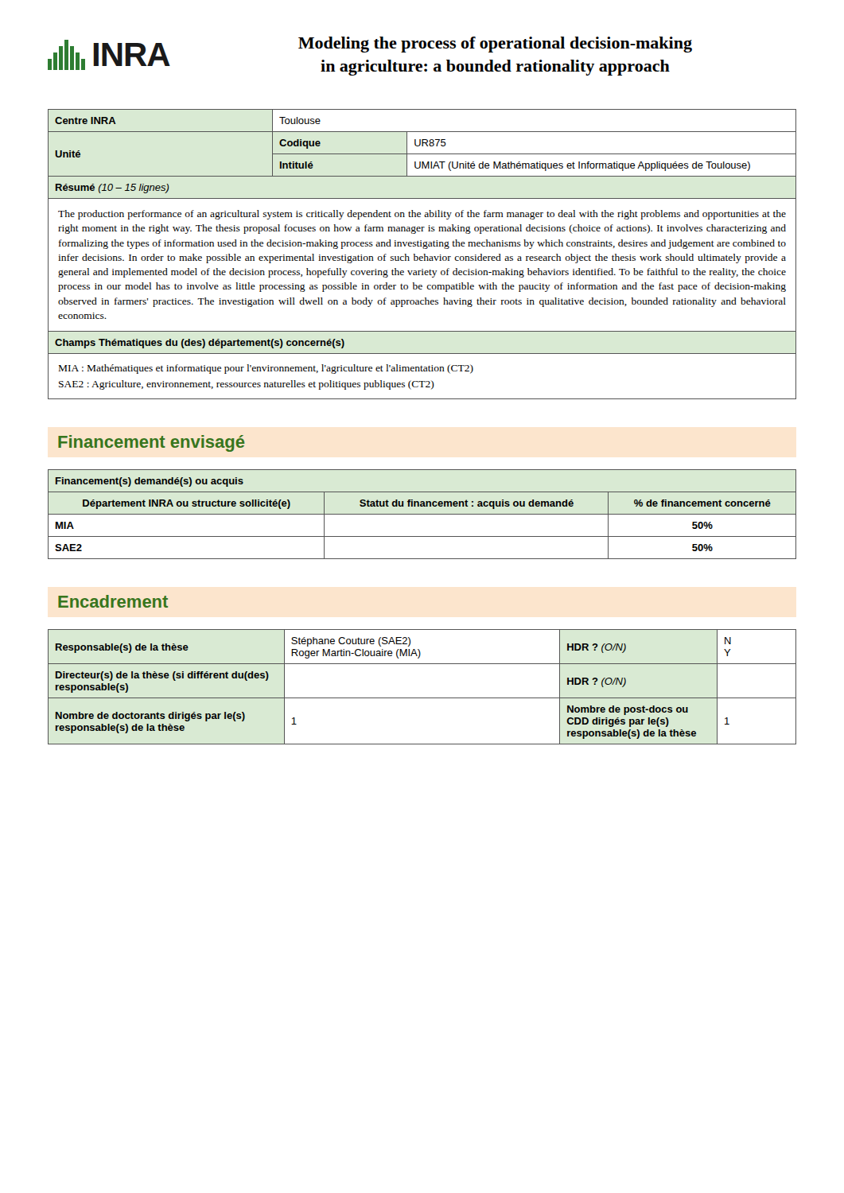INRA
Modeling the process of operational decision-making
in agriculture: a bounded rationality approach
| Centre INRA | Toulouse |
| Unité | Codique | UR875 |
| Intitulé | UMIAT (Unité de Mathématiques et Informatique Appliquées de Toulouse) |
| Résumé (10 – 15 lignes) |
| The production performance of an agricultural system is critically dependent on the ability of the farm manager to deal with the right problems and opportunities at the right moment in the right way. The thesis proposal focuses on how a farm manager is making operational decisions (choice of actions). It involves characterizing and formalizing the types of information used in the decision-making process and investigating the mechanisms by which constraints, desires and judgement are combined to infer decisions. In order to make possible an experimental investigation of such behavior considered as a research object the thesis work should ultimately provide a general and implemented model of the decision process, hopefully covering the variety of decision-making behaviors identified. To be faithful to the reality, the choice process in our model has to involve as little processing as possible in order to be compatible with the paucity of information and the fast pace of decision-making observed in farmers' practices. The investigation will dwell on a body of approaches having their roots in qualitative decision, bounded rationality and behavioral economics. |
| Champs Thématiques du (des) département(s) concerné(s) |
| MIA : Mathématiques et informatique pour l'environnement, l'agriculture et l'alimentation (CT2) SAE2 : Agriculture, environnement, ressources naturelles et politiques publiques (CT2) |
Financement envisagé
| Financement(s) demandé(s) ou acquis |
| Département INRA ou structure sollicité(e) | Statut du financement : acquis ou demandé | % de financement concerné |
| MIA | | 50% |
| SAE2 | | 50% |
Encadrement
| Responsable(s) de la thèse | Stéphane Couture (SAE2) Roger Martin-Clouaire (MIA) | HDR ? (O/N) | N Y |
| Directeur(s) de la thèse (si différent du(des) responsable(s) | | HDR ? (O/N) | |
| Nombre de doctorants dirigés par le(s) responsable(s) de la thèse | 1 | Nombre de post-docs ou CDD dirigés par le(s) responsable(s) de la thèse | 1 |